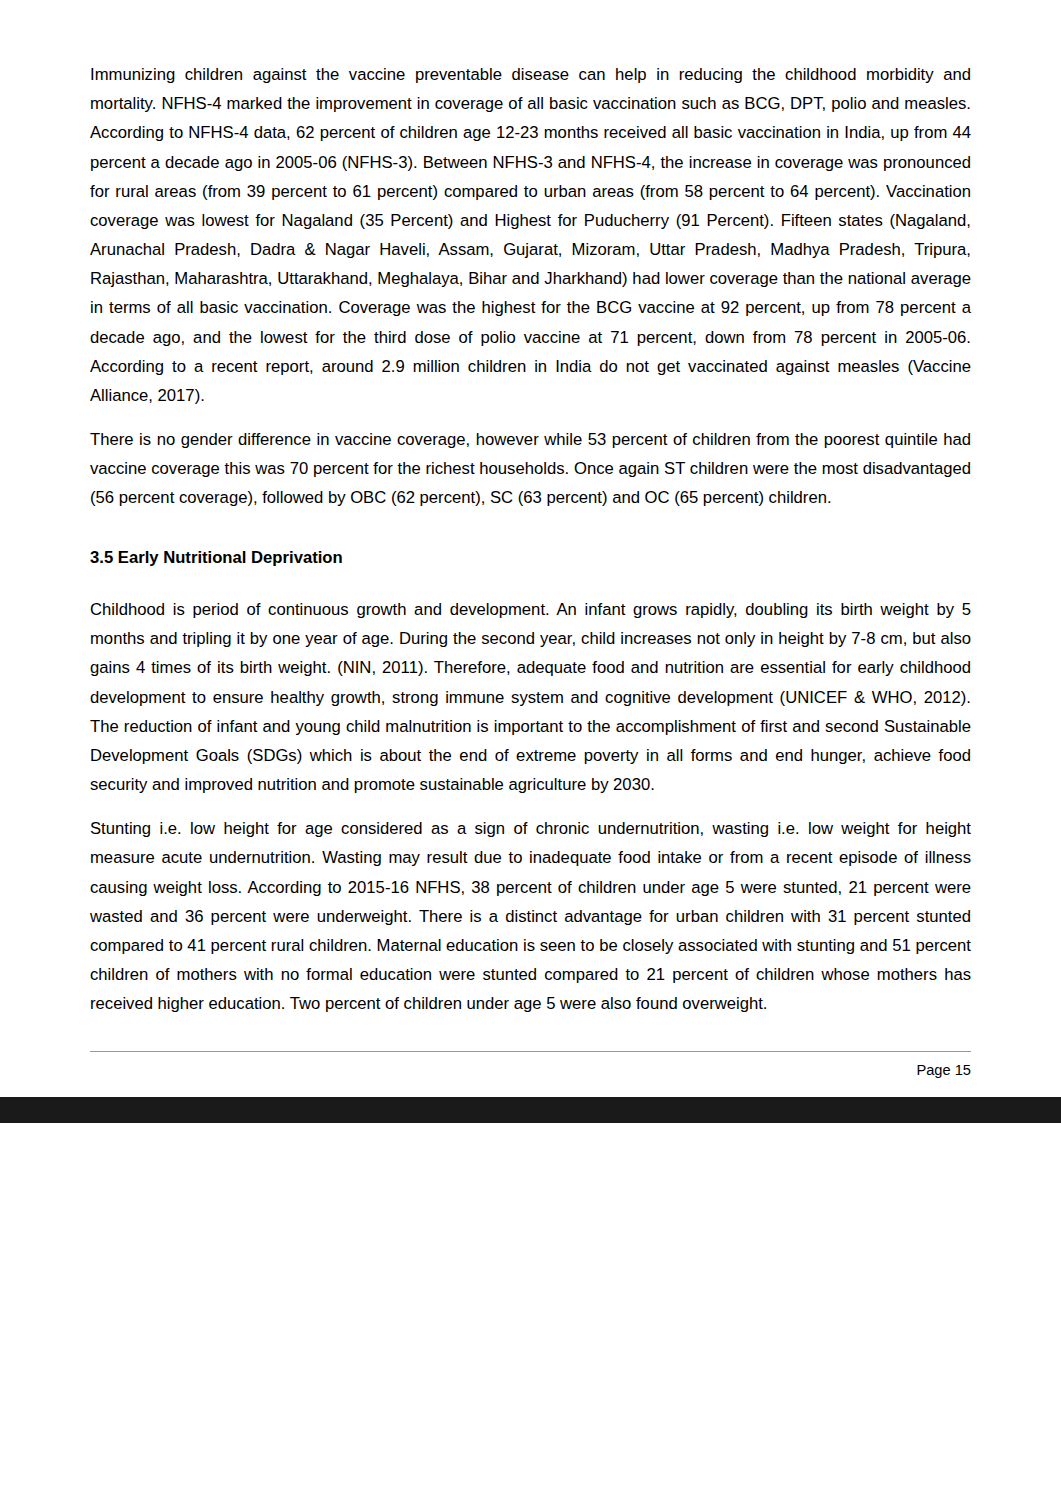Immunizing children against the vaccine preventable disease can help in reducing the childhood morbidity and mortality. NFHS-4 marked the improvement in coverage of all basic vaccination such as BCG, DPT, polio and measles. According to NFHS-4 data, 62 percent of children age 12-23 months received all basic vaccination in India, up from 44 percent a decade ago in 2005-06 (NFHS-3). Between NFHS-3 and NFHS-4, the increase in coverage was pronounced for rural areas (from 39 percent to 61 percent) compared to urban areas (from 58 percent to 64 percent). Vaccination coverage was lowest for Nagaland (35 Percent) and Highest for Puducherry (91 Percent). Fifteen states (Nagaland, Arunachal Pradesh, Dadra & Nagar Haveli, Assam, Gujarat, Mizoram, Uttar Pradesh, Madhya Pradesh, Tripura, Rajasthan, Maharashtra, Uttarakhand, Meghalaya, Bihar and Jharkhand) had lower coverage than the national average in terms of all basic vaccination. Coverage was the highest for the BCG vaccine at 92 percent, up from 78 percent a decade ago, and the lowest for the third dose of polio vaccine at 71 percent, down from 78 percent in 2005-06. According to a recent report, around 2.9 million children in India do not get vaccinated against measles (Vaccine Alliance, 2017).
There is no gender difference in vaccine coverage, however while 53 percent of children from the poorest quintile had vaccine coverage this was 70 percent for the richest households. Once again ST children were the most disadvantaged (56 percent coverage), followed by OBC (62 percent), SC (63 percent) and OC (65 percent) children.
3.5 Early Nutritional Deprivation
Childhood is period of continuous growth and development. An infant grows rapidly, doubling its birth weight by 5 months and tripling it by one year of age. During the second year, child increases not only in height by 7-8 cm, but also gains 4 times of its birth weight. (NIN, 2011). Therefore, adequate food and nutrition are essential for early childhood development to ensure healthy growth, strong immune system and cognitive development (UNICEF & WHO, 2012). The reduction of infant and young child malnutrition is important to the accomplishment of first and second Sustainable Development Goals (SDGs) which is about the end of extreme poverty in all forms and end hunger, achieve food security and improved nutrition and promote sustainable agriculture by 2030.
Stunting i.e. low height for age considered as a sign of chronic undernutrition, wasting i.e. low weight for height measure acute undernutrition. Wasting may result due to inadequate food intake or from a recent episode of illness causing weight loss. According to 2015-16 NFHS, 38 percent of children under age 5 were stunted, 21 percent were wasted and 36 percent were underweight. There is a distinct advantage for urban children with 31 percent stunted compared to 41 percent rural children. Maternal education is seen to be closely associated with stunting and 51 percent children of mothers with no formal education were stunted compared to 21 percent of children whose mothers has received higher education. Two percent of children under age 5 were also found overweight.
Page 15